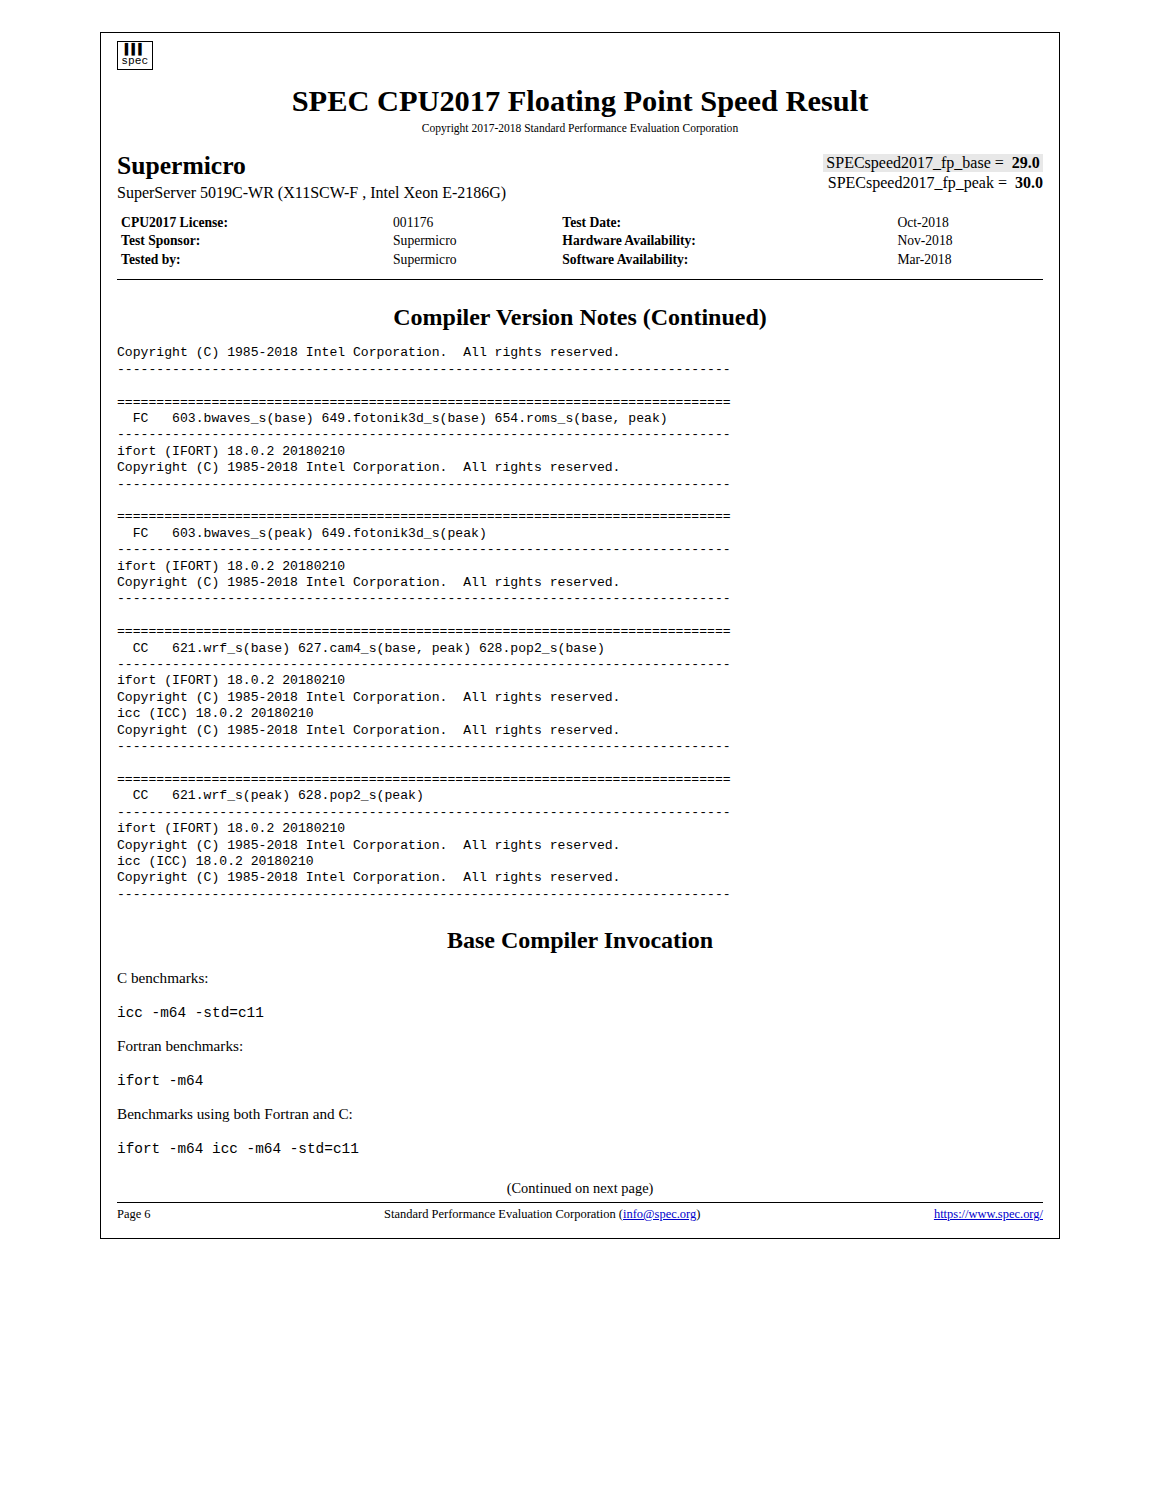▌▌▌
spec
SPEC CPU2017 Floating Point Speed Result
Copyright 2017-2018 Standard Performance Evaluation Corporation
Supermicro
SuperServer 5019C-WR (X11SCW-F , Intel Xeon E-2186G)
SPECspeed2017_fp_base = 29.0
SPECspeed2017_fp_peak = 30.0
| CPU2017 License: | 001176 | Test Date: | Oct-2018 |
| Test Sponsor: | Supermicro | Hardware Availability: | Nov-2018 |
| Tested by: | Supermicro | Software Availability: | Mar-2018 |
Compiler Version Notes (Continued)
Copyright (C) 1985-2018 Intel Corporation.  All rights reserved.
------------------------------------------------------------------------------

==============================================================================
  FC   603.bwaves_s(base) 649.fotonik3d_s(base) 654.roms_s(base, peak)
------------------------------------------------------------------------------
ifort (IFORT) 18.0.2 20180210
Copyright (C) 1985-2018 Intel Corporation.  All rights reserved.
------------------------------------------------------------------------------

==============================================================================
  FC   603.bwaves_s(peak) 649.fotonik3d_s(peak)
------------------------------------------------------------------------------
ifort (IFORT) 18.0.2 20180210
Copyright (C) 1985-2018 Intel Corporation.  All rights reserved.
------------------------------------------------------------------------------

==============================================================================
  CC   621.wrf_s(base) 627.cam4_s(base, peak) 628.pop2_s(base)
------------------------------------------------------------------------------
ifort (IFORT) 18.0.2 20180210
Copyright (C) 1985-2018 Intel Corporation.  All rights reserved.
icc (ICC) 18.0.2 20180210
Copyright (C) 1985-2018 Intel Corporation.  All rights reserved.
------------------------------------------------------------------------------

==============================================================================
  CC   621.wrf_s(peak) 628.pop2_s(peak)
------------------------------------------------------------------------------
ifort (IFORT) 18.0.2 20180210
Copyright (C) 1985-2018 Intel Corporation.  All rights reserved.
icc (ICC) 18.0.2 20180210
Copyright (C) 1985-2018 Intel Corporation.  All rights reserved.
------------------------------------------------------------------------------
Base Compiler Invocation
C benchmarks:
icc -m64 -std=c11
Fortran benchmarks:
ifort -m64
Benchmarks using both Fortran and C:
ifort -m64 icc -m64 -std=c11
(Continued on next page)
Page 6 Standard Performance Evaluation Corporation (info@spec.org) https://www.spec.org/